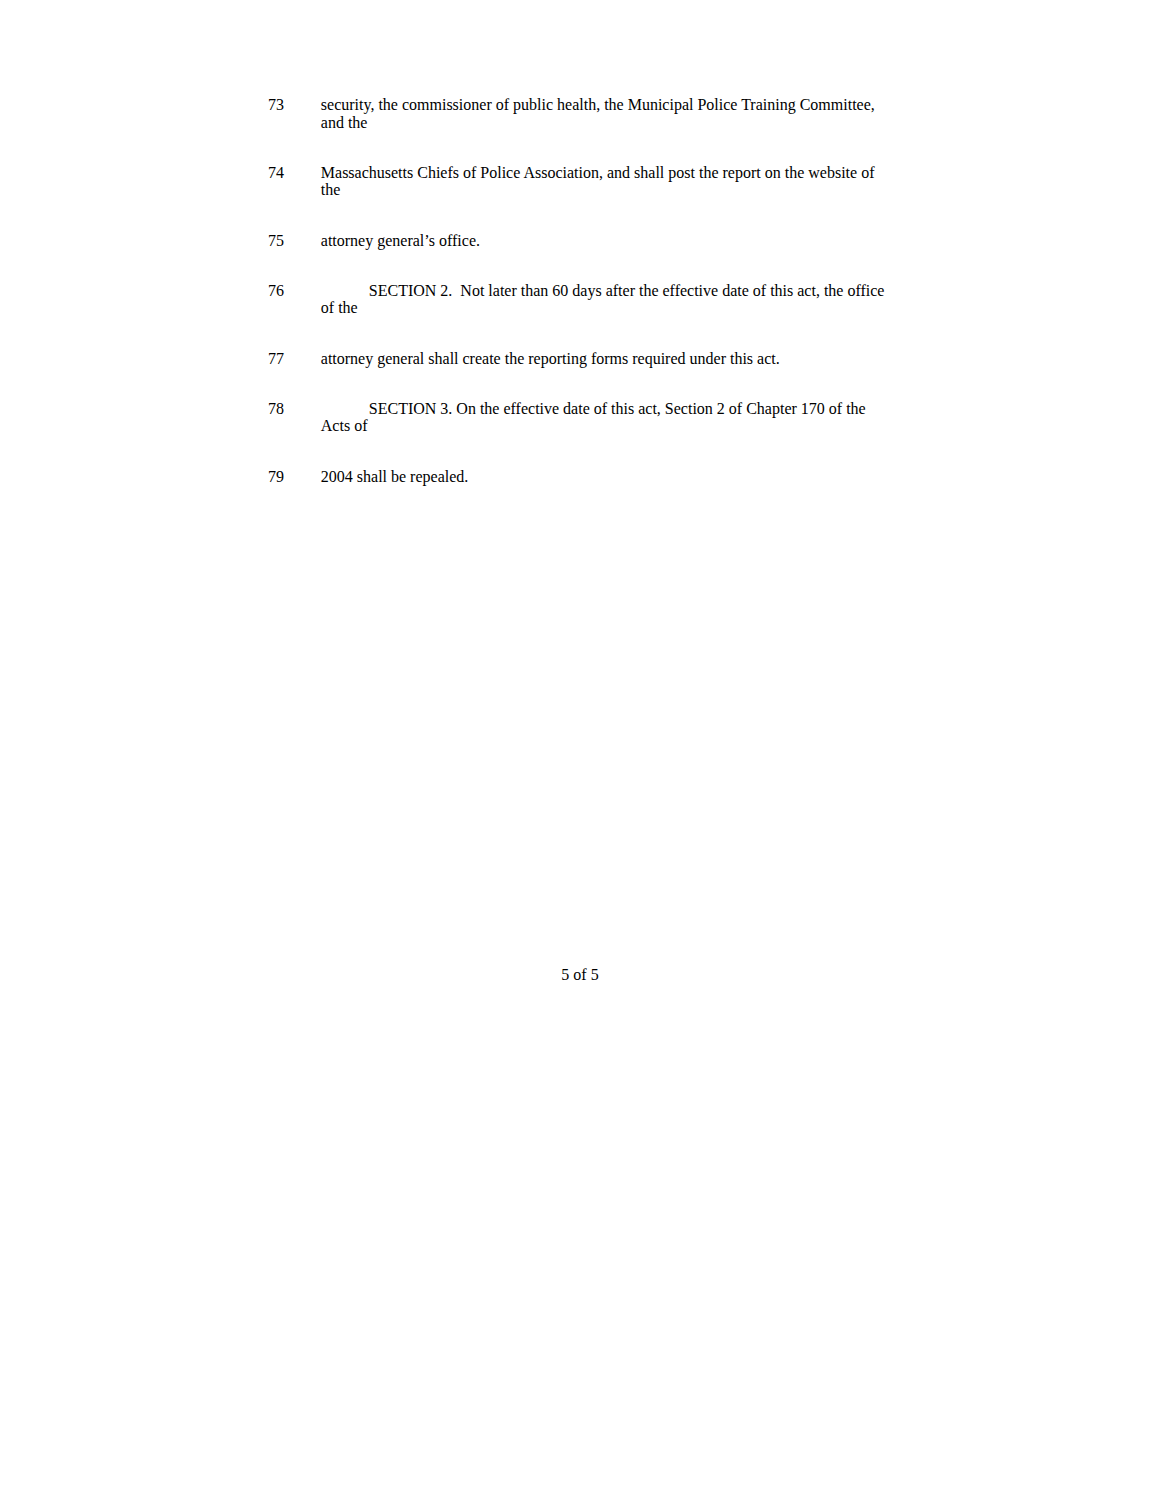73
security, the commissioner of public health, the Municipal Police Training Committee, and the
74
Massachusetts Chiefs of Police Association, and shall post the report on the website of the
75
attorney general’s office.
76
SECTION 2. Not later than 60 days after the effective date of this act, the office of the
77
attorney general shall create the reporting forms required under this act.
78
SECTION 3. On the effective date of this act, Section 2 of Chapter 170 of the Acts of
79
2004 shall be repealed.
5 of 5